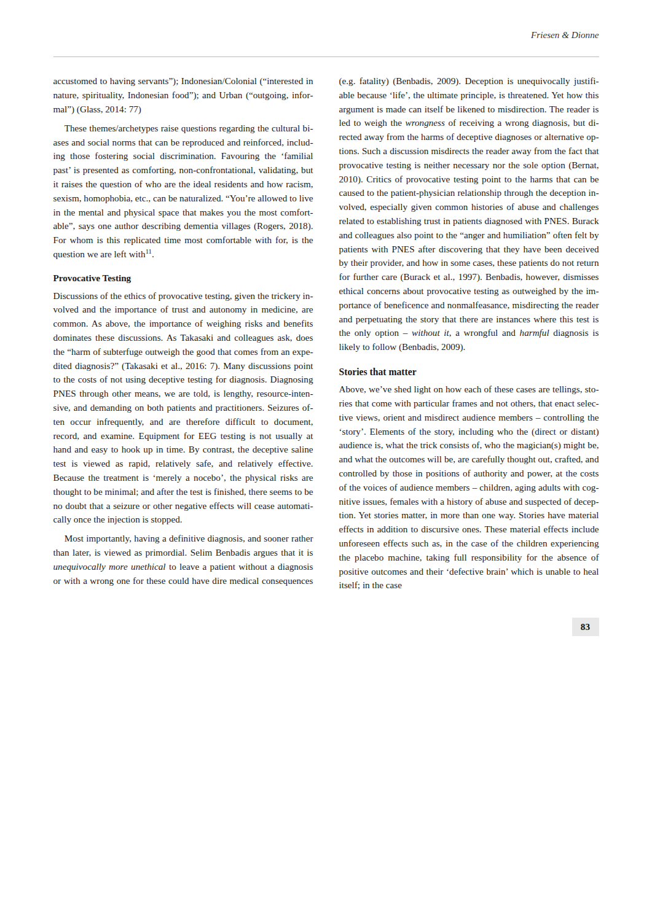Friesen & Dionne
accustomed to having servants”); Indonesian/Colonial (“interested in nature, spirituality, Indonesian food”); and Urban (“outgoing, informal”) (Glass, 2014: 77)
These themes/archetypes raise questions regarding the cultural biases and social norms that can be reproduced and reinforced, including those fostering social discrimination. Favouring the ‘familial past’ is presented as comforting, non-confrontational, validating, but it raises the question of who are the ideal residents and how racism, sexism, homophobia, etc., can be naturalized. “You’re allowed to live in the mental and physical space that makes you the most comfortable”, says one author describing dementia villages (Rogers, 2018). For whom is this replicated time most comfortable with for, is the question we are left with11.
Provocative Testing
Discussions of the ethics of provocative testing, given the trickery involved and the importance of trust and autonomy in medicine, are common. As above, the importance of weighing risks and benefits dominates these discussions. As Takasaki and colleagues ask, does the “harm of subterfuge outweigh the good that comes from an expedited diagnosis?” (Takasaki et al., 2016: 7). Many discussions point to the costs of not using deceptive testing for diagnosis. Diagnosing PNES through other means, we are told, is lengthy, resource-intensive, and demanding on both patients and practitioners. Seizures often occur infrequently, and are therefore difficult to document, record, and examine. Equipment for EEG testing is not usually at hand and easy to hook up in time. By contrast, the deceptive saline test is viewed as rapid, relatively safe, and relatively effective. Because the treatment is ‘merely a nocebo’, the physical risks are thought to be minimal; and after the test is finished, there seems to be no doubt that a seizure or other negative effects will cease automatically once the injection is stopped.
Most importantly, having a definitive diagnosis, and sooner rather than later, is viewed as primordial. Selim Benbadis argues that it is unequivocally more unethical to leave a patient without a diagnosis or with a wrong one for these could have dire medical consequences (e.g. fatality) (Benbadis, 2009). Deception is unequivocally justifiable because ‘life’, the ultimate principle, is threatened. Yet how this argument is made can itself be likened to misdirection. The reader is led to weigh the wrongness of receiving a wrong diagnosis, but directed away from the harms of deceptive diagnoses or alternative options. Such a discussion misdirects the reader away from the fact that provocative testing is neither necessary nor the sole option (Bernat, 2010). Critics of provocative testing point to the harms that can be caused to the patient-physician relationship through the deception involved, especially given common histories of abuse and challenges related to establishing trust in patients diagnosed with PNES. Burack and colleagues also point to the “anger and humiliation” often felt by patients with PNES after discovering that they have been deceived by their provider, and how in some cases, these patients do not return for further care (Burack et al., 1997). Benbadis, however, dismisses ethical concerns about provocative testing as outweighed by the importance of beneficence and nonmalfeasance, misdirecting the reader and perpetuating the story that there are instances where this test is the only option – without it, a wrongful and harmful diagnosis is likely to follow (Benbadis, 2009).
Stories that matter
Above, we’ve shed light on how each of these cases are tellings, stories that come with particular frames and not others, that enact selective views, orient and misdirect audience members – controlling the ‘story’. Elements of the story, including who the (direct or distant) audience is, what the trick consists of, who the magician(s) might be, and what the outcomes will be, are carefully thought out, crafted, and controlled by those in positions of authority and power, at the costs of the voices of audience members – children, aging adults with cognitive issues, females with a history of abuse and suspected of deception. Yet stories matter, in more than one way. Stories have material effects in addition to discursive ones. These material effects include unforeseen effects such as, in the case of the children experiencing the placebo machine, taking full responsibility for the absence of positive outcomes and their ‘defective brain’ which is unable to heal itself; in the case
83